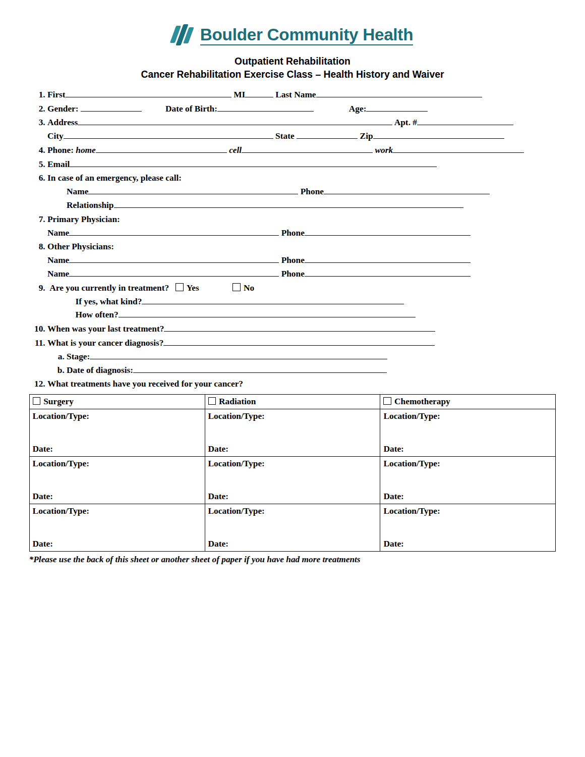Boulder Community Health
Outpatient Rehabilitation
Cancer Rehabilitation Exercise Class – Health History and Waiver
First MI Last Name
Gender: Date of Birth: Age:
Address Apt. #
City State Zip
Phone: home cell work
Email
In case of an emergency, please call: Name Phone Relationship
Primary Physician:
Name Phone
Other Physicians:
Name Phone
Name Phone
Are you currently in treatment? Yes No If yes, what kind? How often?
When was your last treatment?
What is your cancer diagnosis?
Stage:
Date of diagnosis:
What treatments have you received for your cancer?
| Surgery | Radiation | Chemotherapy |
| --- | --- | --- |
| Location/Type: Date: | Location/Type: Date: | Location/Type: Date: |
| Location/Type: Date: | Location/Type: Date: | Location/Type: Date: |
| Location/Type: Date: | Location/Type: Date: | Location/Type: Date: |
*Please use the back of this sheet or another sheet of paper if you have had more treatments